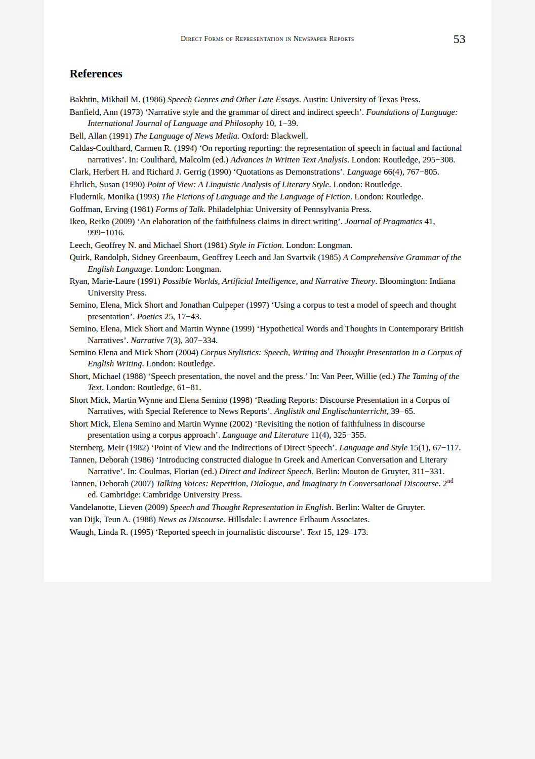Direct Forms of Representation in Newspaper Reports 53
References
Bakhtin, Mikhail M. (1986) Speech Genres and Other Late Essays. Austin: University of Texas Press.
Banfield, Ann (1973) ‘Narrative style and the grammar of direct and indirect speech’. Foundations of Language: International Journal of Language and Philosophy 10, 1−39.
Bell, Allan (1991) The Language of News Media. Oxford: Blackwell.
Caldas-Coulthard, Carmen R. (1994) ‘On reporting reporting: the representation of speech in factual and factional narratives’. In: Coulthard, Malcolm (ed.) Advances in Written Text Analysis. London: Routledge, 295−308.
Clark, Herbert H. and Richard J. Gerrig (1990) ‘Quotations as Demonstrations’. Language 66(4), 767−805.
Ehrlich, Susan (1990) Point of View: A Linguistic Analysis of Literary Style. London: Routledge.
Fludernik, Monika (1993) The Fictions of Language and the Language of Fiction. London: Routledge.
Goffman, Erving (1981) Forms of Talk. Philadelphia: University of Pennsylvania Press.
Ikeo, Reiko (2009) ‘An elaboration of the faithfulness claims in direct writing’. Journal of Pragmatics 41, 999−1016.
Leech, Geoffrey N. and Michael Short (1981) Style in Fiction. London: Longman.
Quirk, Randolph, Sidney Greenbaum, Geoffrey Leech and Jan Svartvik (1985) A Comprehensive Grammar of the English Language. London: Longman.
Ryan, Marie-Laure (1991) Possible Worlds, Artificial Intelligence, and Narrative Theory. Bloomington: Indiana University Press.
Semino, Elena, Mick Short and Jonathan Culpeper (1997) ‘Using a corpus to test a model of speech and thought presentation’. Poetics 25, 17−43.
Semino, Elena, Mick Short and Martin Wynne (1999) ‘Hypothetical Words and Thoughts in Contemporary British Narratives’. Narrative 7(3), 307−334.
Semino Elena and Mick Short (2004) Corpus Stylistics: Speech, Writing and Thought Presentation in a Corpus of English Writing. London: Routledge.
Short, Michael (1988) ‘Speech presentation, the novel and the press.’ In: Van Peer, Willie (ed.) The Taming of the Text. London: Routledge, 61−81.
Short Mick, Martin Wynne and Elena Semino (1998) ‘Reading Reports: Discourse Presentation in a Corpus of Narratives, with Special Reference to News Reports’. Anglistik and Englischunterricht, 39−65.
Short Mick, Elena Semino and Martin Wynne (2002) ‘Revisiting the notion of faithfulness in discourse presentation using a corpus approach’. Language and Literature 11(4), 325−355.
Sternberg, Meir (1982) ‘Point of View and the Indirections of Direct Speech’. Language and Style 15(1), 67−117.
Tannen, Deborah (1986) ‘Introducing constructed dialogue in Greek and American Conversation and Literary Narrative’. In: Coulmas, Florian (ed.) Direct and Indirect Speech. Berlin: Mouton de Gruyter, 311−331.
Tannen, Deborah (2007) Talking Voices: Repetition, Dialogue, and Imaginary in Conversational Discourse. 2nd ed. Cambridge: Cambridge University Press.
Vandelanotte, Lieven (2009) Speech and Thought Representation in English. Berlin: Walter de Gruyter.
van Dijk, Teun A. (1988) News as Discourse. Hillsdale: Lawrence Erlbaum Associates.
Waugh, Linda R. (1995) ‘Reported speech in journalistic discourse’. Text 15, 129–173.